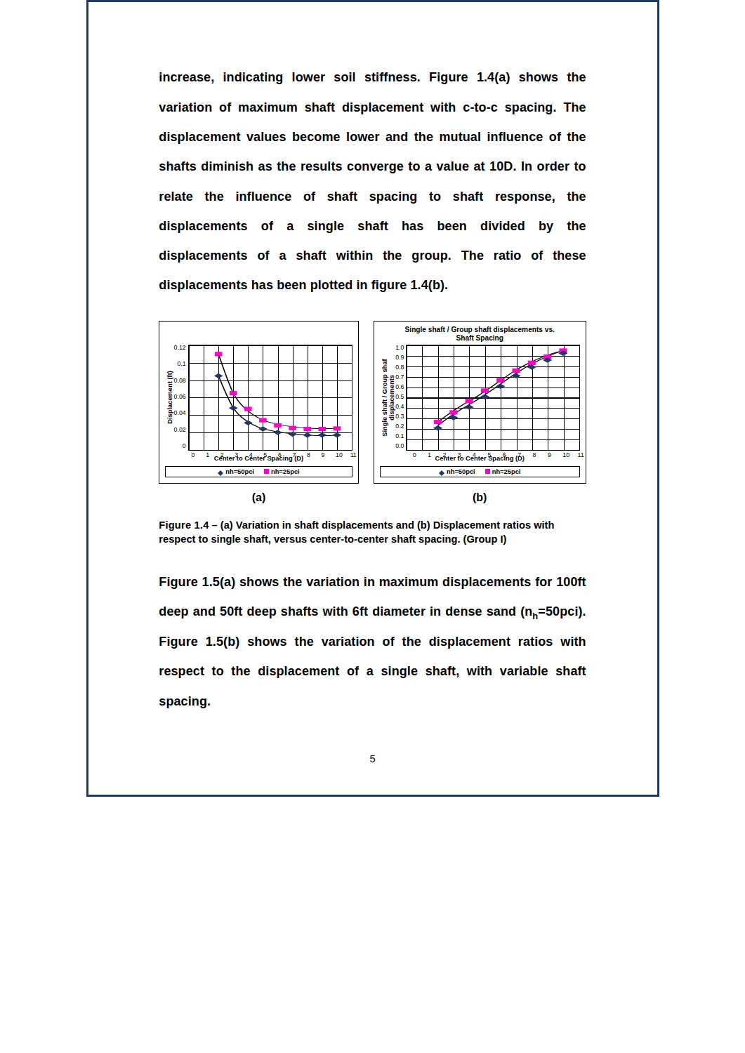increase, indicating lower soil stiffness. Figure 1.4(a) shows the variation of maximum shaft displacement with c-to-c spacing. The displacement values become lower and the mutual influence of the shafts diminish as the results converge to a value at 10D. In order to relate the influence of shaft spacing to shaft response, the displacements of a single shaft has been divided by the displacements of a shaft within the group. The ratio of these displacements has been plotted in figure 1.4(b).
Single shaft / Group shaft displacements vs.
Shaft Spacing
Displacement (ft)
0.12 0.1 0.08 0.06 0.04 0.02 0
Center to Center Spacing (D)
nh=50pci nh=25pci
Single shaft / Group shaft displacements vs.
Shaft Spacing
Single shaft / Group shaf
displacements
1.0 0.9 0.8 0.7 0.6 0.5 0.4 0.3 0.2 0.1 0.0
Center to Center Spacing (D)
nh=50pci nh=25pci
(a)
(b)
Figure 1.4 – (a) Variation in shaft displacements and (b) Displacement ratios with respect to single shaft, versus center-to-center shaft spacing. (Group I)
Figure 1.5(a) shows the variation in maximum displacements for 100ft deep and 50ft deep shafts with 6ft diameter in dense sand (nh=50pci). Figure 1.5(b) shows the variation of the displacement ratios with respect to the displacement of a single shaft, with variable shaft spacing.
5